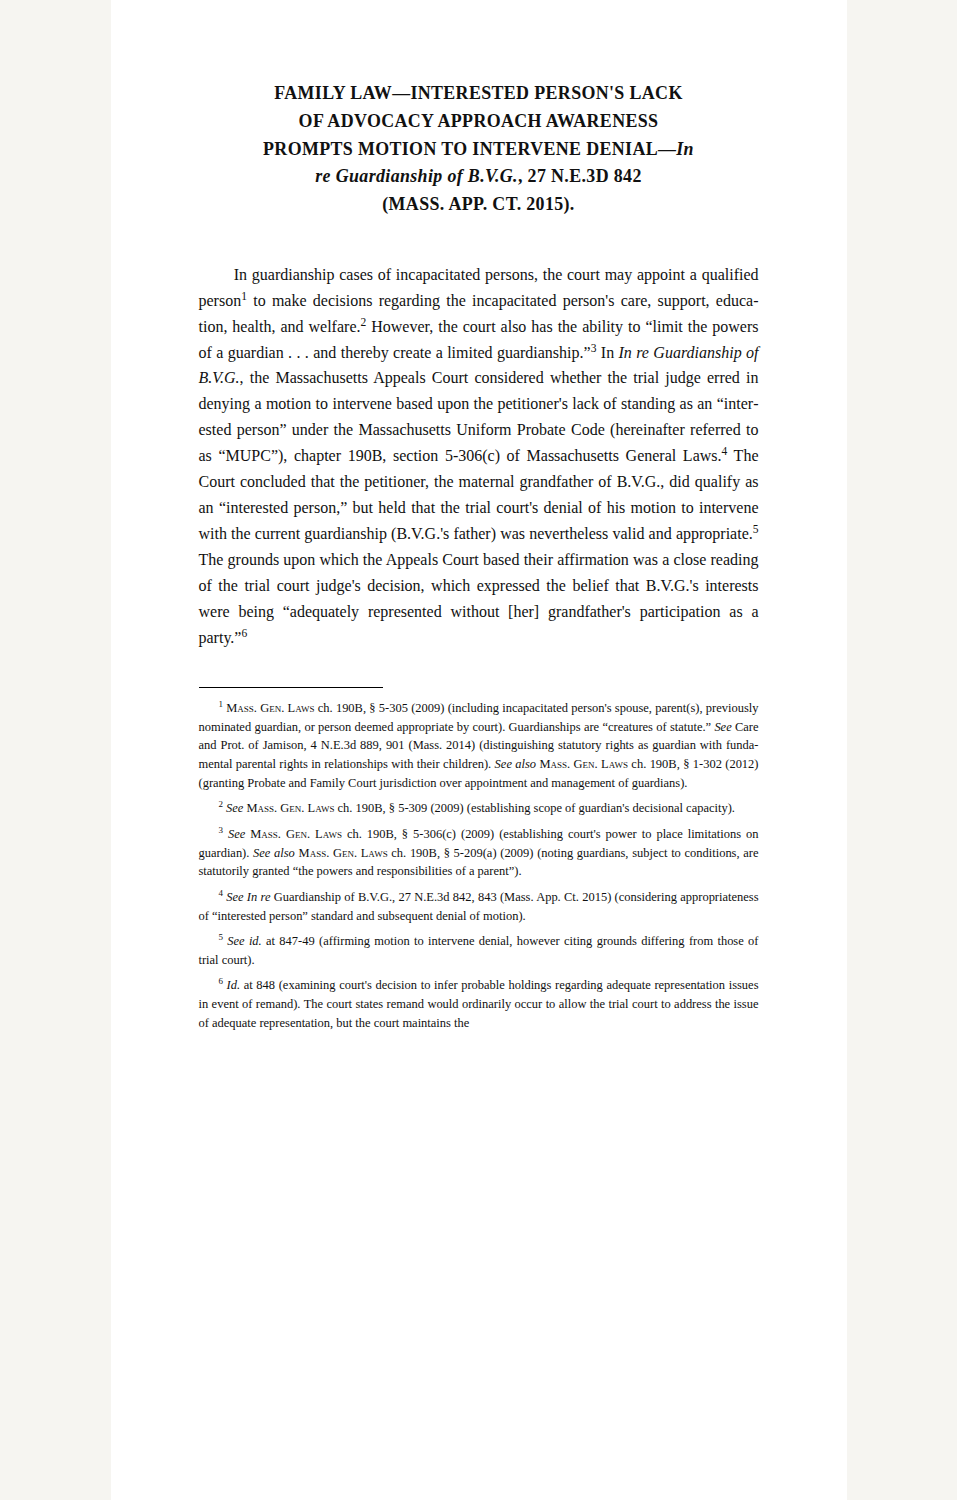Family Law—Interested Person's Lack
of Advocacy Approach Awareness
Prompts Motion to Intervene Denial—In
re Guardianship of B.V.G., 27 N.E.3d 842
(Mass. App. Ct. 2015).
In guardianship cases of incapacitated persons, the court may appoint a qualified person1 to make decisions regarding the incapacitated person's care, support, education, health, and welfare.2 However, the court also has the ability to “limit the powers of a guardian . . . and thereby create a limited guardianship.”3 In In re Guardianship of B.V.G., the Massachusetts Appeals Court considered whether the trial judge erred in denying a motion to intervene based upon the petitioner's lack of standing as an “interested person” under the Massachusetts Uniform Probate Code (hereinafter referred to as “MUPC”), chapter 190B, section 5-306(c) of Massachusetts General Laws.4 The Court concluded that the petitioner, the maternal grandfather of B.V.G., did qualify as an “interested person,” but held that the trial court's denial of his motion to intervene with the current guardianship (B.V.G.'s father) was nevertheless valid and appropriate.5 The grounds upon which the Appeals Court based their affirmation was a close reading of the trial court judge's decision, which expressed the belief that B.V.G.'s interests were being “adequately represented without [her] grandfather's participation as a party.”6
1 Mass. Gen. Laws ch. 190B, § 5-305 (2009) (including incapacitated person's spouse, parent(s), previously nominated guardian, or person deemed appropriate by court). Guardianships are “creatures of statute.” See Care and Prot. of Jamison, 4 N.E.3d 889, 901 (Mass. 2014) (distinguishing statutory rights as guardian with fundamental parental rights in relationships with their children). See also Mass. Gen. Laws ch. 190B, § 1-302 (2012) (granting Probate and Family Court jurisdiction over appointment and management of guardians).
2 See Mass. Gen. Laws ch. 190B, § 5-309 (2009) (establishing scope of guardian's decisional capacity).
3 See Mass. Gen. Laws ch. 190B, § 5-306(c) (2009) (establishing court's power to place limitations on guardian). See also Mass. Gen. Laws ch. 190B, § 5-209(a) (2009) (noting guardians, subject to conditions, are statutorily granted “the powers and responsibilities of a parent”).
4 See In re Guardianship of B.V.G., 27 N.E.3d 842, 843 (Mass. App. Ct. 2015) (considering appropriateness of “interested person” standard and subsequent denial of motion).
5 See id. at 847-49 (affirming motion to intervene denial, however citing grounds differing from those of trial court).
6 Id. at 848 (examining court's decision to infer probable holdings regarding adequate representation issues in event of remand). The court states remand would ordinarily occur to allow the trial court to address the issue of adequate representation, but the court maintains the